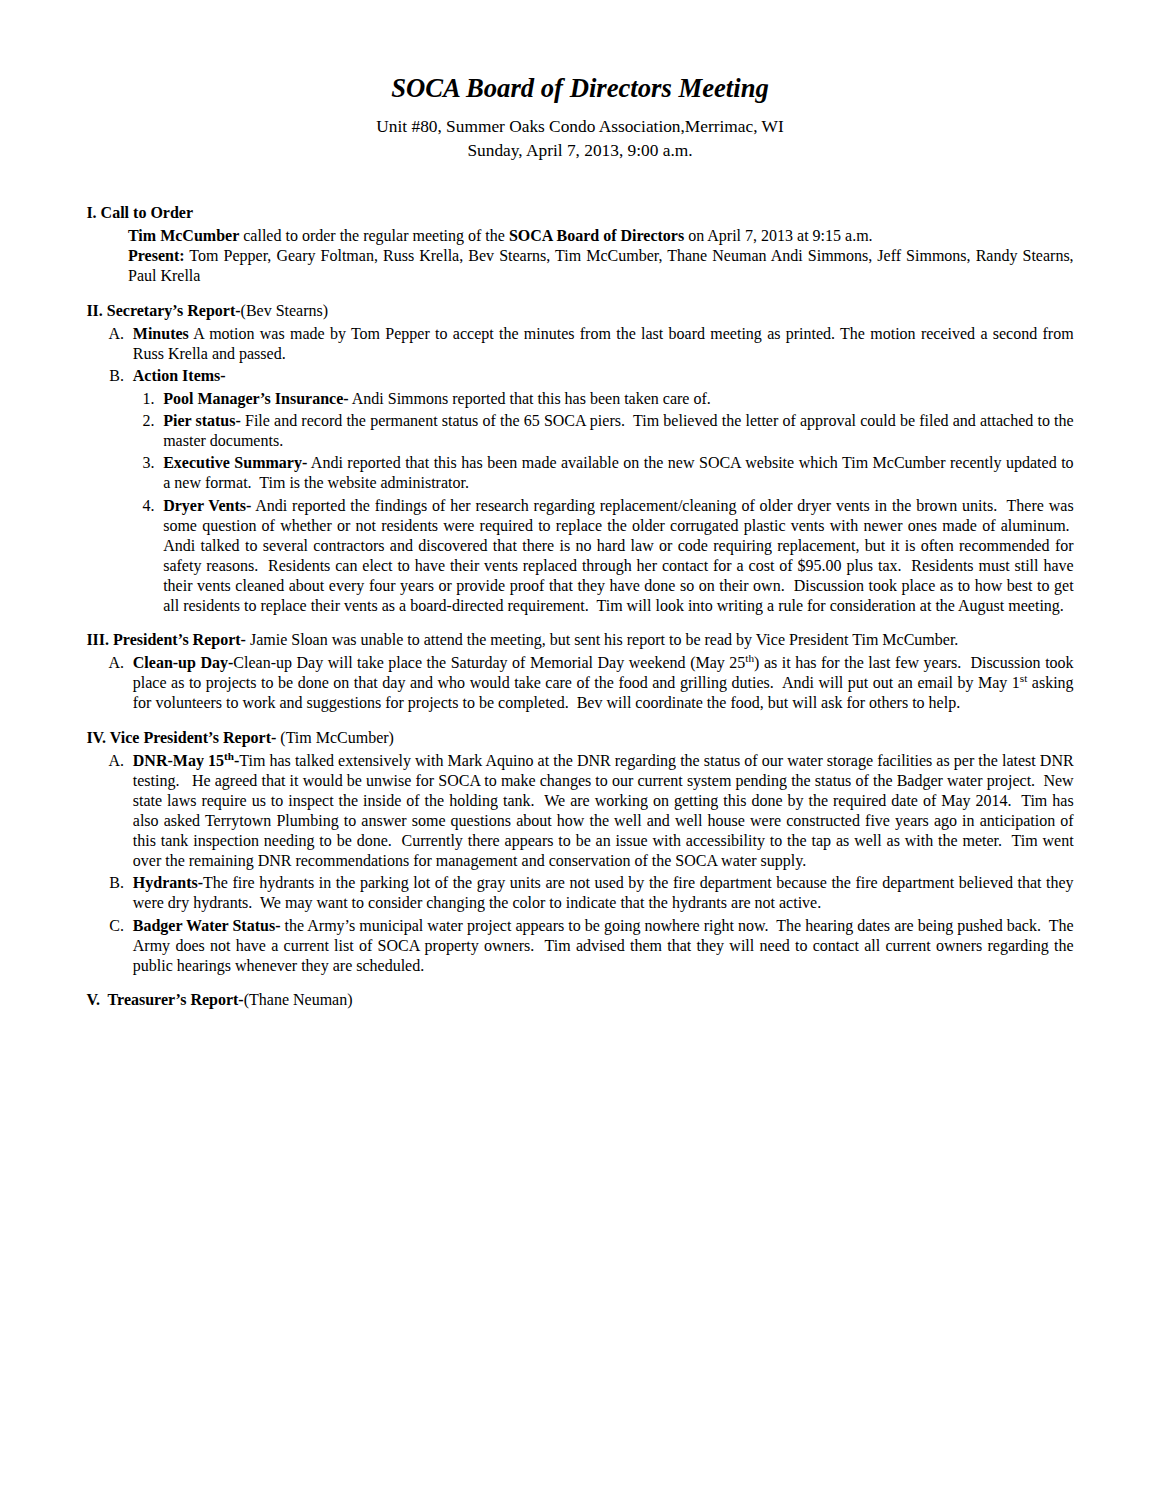SOCA Board of Directors Meeting
Unit #80, Summer Oaks Condo Association,Merrimac, WI
Sunday, April 7, 2013, 9:00 a.m.
I. Call to Order
Tim McCumber called to order the regular meeting of the SOCA Board of Directors on April 7, 2013 at 9:15 a.m.
Present: Tom Pepper, Geary Foltman, Russ Krella, Bev Stearns, Tim McCumber, Thane Neuman Andi Simmons, Jeff Simmons, Randy Stearns, Paul Krella
II. Secretary’s Report-(Bev Stearns)
Minutes A motion was made by Tom Pepper to accept the minutes from the last board meeting as printed. The motion received a second from Russ Krella and passed.
Action Items-
Pool Manager’s Insurance- Andi Simmons reported that this has been taken care of.
Pier status- File and record the permanent status of the 65 SOCA piers. Tim believed the letter of approval could be filed and attached to the master documents.
Executive Summary- Andi reported that this has been made available on the new SOCA website which Tim McCumber recently updated to a new format. Tim is the website administrator.
Dryer Vents- Andi reported the findings of her research regarding replacement/cleaning of older dryer vents in the brown units. There was some question of whether or not residents were required to replace the older corrugated plastic vents with newer ones made of aluminum. Andi talked to several contractors and discovered that there is no hard law or code requiring replacement, but it is often recommended for safety reasons. Residents can elect to have their vents replaced through her contact for a cost of $95.00 plus tax. Residents must still have their vents cleaned about every four years or provide proof that they have done so on their own. Discussion took place as to how best to get all residents to replace their vents as a board-directed requirement. Tim will look into writing a rule for consideration at the August meeting.
III. President’s Report- Jamie Sloan was unable to attend the meeting, but sent his report to be read by Vice President Tim McCumber.
Clean-up Day-Clean-up Day will take place the Saturday of Memorial Day weekend (May 25th) as it has for the last few years. Discussion took place as to projects to be done on that day and who would take care of the food and grilling duties. Andi will put out an email by May 1st asking for volunteers to work and suggestions for projects to be completed. Bev will coordinate the food, but will ask for others to help.
IV. Vice President’s Report- (Tim McCumber)
DNR-May 15th-Tim has talked extensively with Mark Aquino at the DNR regarding the status of our water storage facilities as per the latest DNR testing. He agreed that it would be unwise for SOCA to make changes to our current system pending the status of the Badger water project. New state laws require us to inspect the inside of the holding tank. We are working on getting this done by the required date of May 2014. Tim has also asked Terrytown Plumbing to answer some questions about how the well and well house were constructed five years ago in anticipation of this tank inspection needing to be done. Currently there appears to be an issue with accessibility to the tap as well as with the meter. Tim went over the remaining DNR recommendations for management and conservation of the SOCA water supply.
Hydrants-The fire hydrants in the parking lot of the gray units are not used by the fire department because the fire department believed that they were dry hydrants. We may want to consider changing the color to indicate that the hydrants are not active.
Badger Water Status- the Army’s municipal water project appears to be going nowhere right now. The hearing dates are being pushed back. The Army does not have a current list of SOCA property owners. Tim advised them that they will need to contact all current owners regarding the public hearings whenever they are scheduled.
V. Treasurer’s Report-(Thane Neuman)